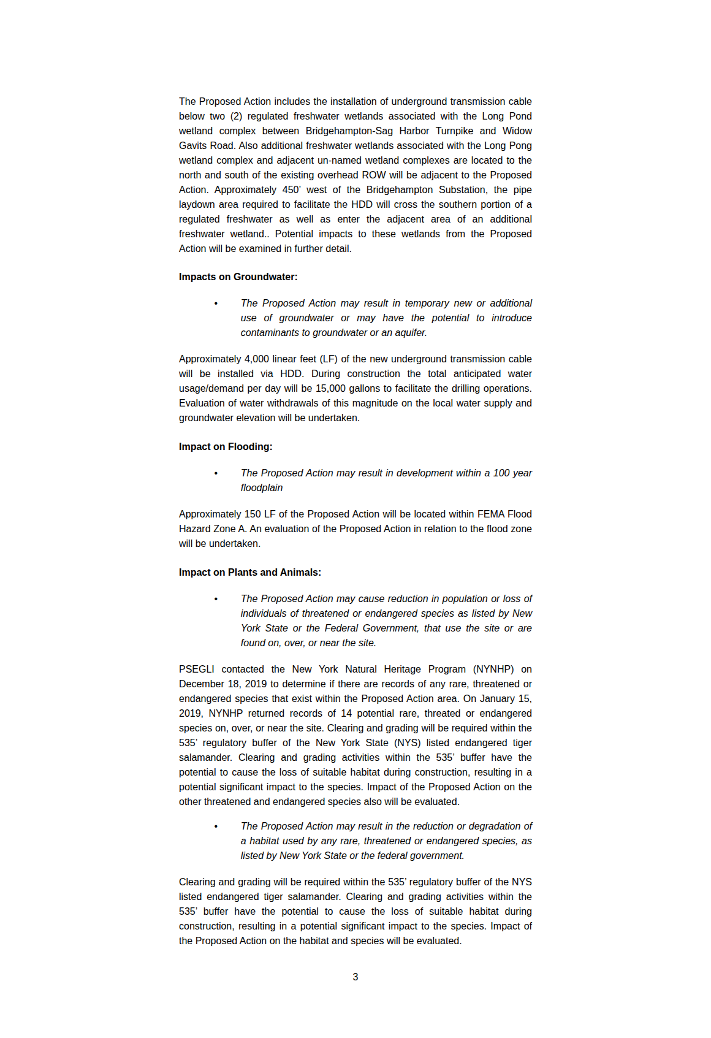The Proposed Action includes the installation of underground transmission cable below two (2) regulated freshwater wetlands associated with the Long Pond wetland complex between Bridgehampton-Sag Harbor Turnpike and Widow Gavits Road. Also additional freshwater wetlands associated with the Long Pong wetland complex and adjacent un-named wetland complexes are located to the north and south of the existing overhead ROW will be adjacent to the Proposed Action. Approximately 450’ west of the Bridgehampton Substation, the pipe laydown area required to facilitate the HDD will cross the southern portion of a regulated freshwater as well as enter the adjacent area of an additional freshwater wetland.. Potential impacts to these wetlands from the Proposed Action will be examined in further detail.
Impacts on Groundwater:
The Proposed Action may result in temporary new or additional use of groundwater or may have the potential to introduce contaminants to groundwater or an aquifer.
Approximately 4,000 linear feet (LF) of the new underground transmission cable will be installed via HDD. During construction the total anticipated water usage/demand per day will be 15,000 gallons to facilitate the drilling operations. Evaluation of water withdrawals of this magnitude on the local water supply and groundwater elevation will be undertaken.
Impact on Flooding:
The Proposed Action may result in development within a 100 year floodplain
Approximately 150 LF of the Proposed Action will be located within FEMA Flood Hazard Zone A. An evaluation of the Proposed Action in relation to the flood zone will be undertaken.
Impact on Plants and Animals:
The Proposed Action may cause reduction in population or loss of individuals of threatened or endangered species as listed by New York State or the Federal Government, that use the site or are found on, over, or near the site.
PSEGLI contacted the New York Natural Heritage Program (NYNHP) on December 18, 2019 to determine if there are records of any rare, threatened or endangered species that exist within the Proposed Action area. On January 15, 2019, NYNHP returned records of 14 potential rare, threated or endangered species on, over, or near the site. Clearing and grading will be required within the 535’ regulatory buffer of the New York State (NYS) listed endangered tiger salamander. Clearing and grading activities within the 535’ buffer have the potential to cause the loss of suitable habitat during construction, resulting in a potential significant impact to the species. Impact of the Proposed Action on the other threatened and endangered species also will be evaluated.
The Proposed Action may result in the reduction or degradation of a habitat used by any rare, threatened or endangered species, as listed by New York State or the federal government.
Clearing and grading will be required within the 535’ regulatory buffer of the NYS listed endangered tiger salamander. Clearing and grading activities within the 535’ buffer have the potential to cause the loss of suitable habitat during construction, resulting in a potential significant impact to the species. Impact of the Proposed Action on the habitat and species will be evaluated.
3